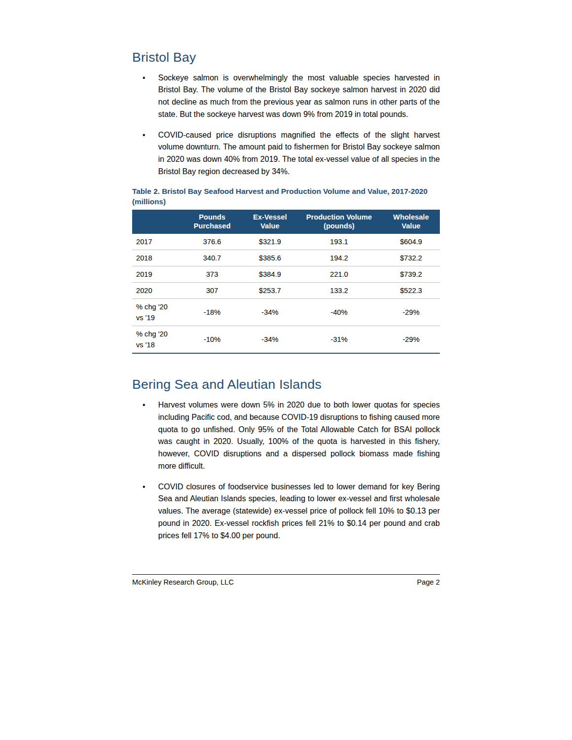Bristol Bay
Sockeye salmon is overwhelmingly the most valuable species harvested in Bristol Bay. The volume of the Bristol Bay sockeye salmon harvest in 2020 did not decline as much from the previous year as salmon runs in other parts of the state. But the sockeye harvest was down 9% from 2019 in total pounds.
COVID-caused price disruptions magnified the effects of the slight harvest volume downturn. The amount paid to fishermen for Bristol Bay sockeye salmon in 2020 was down 40% from 2019. The total ex-vessel value of all species in the Bristol Bay region decreased by 34%.
Table 2. Bristol Bay Seafood Harvest and Production Volume and Value, 2017-2020 (millions)
| | Pounds Purchased | Ex-Vessel Value | Production Volume (pounds) | Wholesale Value |
| --- | --- | --- | --- | --- |
| 2017 | 376.6 | $321.9 | 193.1 | $604.9 |
| 2018 | 340.7 | $385.6 | 194.2 | $732.2 |
| 2019 | 373 | $384.9 | 221.0 | $739.2 |
| 2020 | 307 | $253.7 | 133.2 | $522.3 |
| % chg '20 vs '19 | -18% | -34% | -40% | -29% |
| % chg '20 vs '18 | -10% | -34% | -31% | -29% |
Bering Sea and Aleutian Islands
Harvest volumes were down 5% in 2020 due to both lower quotas for species including Pacific cod, and because COVID-19 disruptions to fishing caused more quota to go unfished. Only 95% of the Total Allowable Catch for BSAI pollock was caught in 2020. Usually, 100% of the quota is harvested in this fishery, however, COVID disruptions and a dispersed pollock biomass made fishing more difficult.
COVID closures of foodservice businesses led to lower demand for key Bering Sea and Aleutian Islands species, leading to lower ex-vessel and first wholesale values. The average (statewide) ex-vessel price of pollock fell 10% to $0.13 per pound in 2020. Ex-vessel rockfish prices fell 21% to $0.14 per pound and crab prices fell 17% to $4.00 per pound.
McKinley Research Group, LLC Page 2